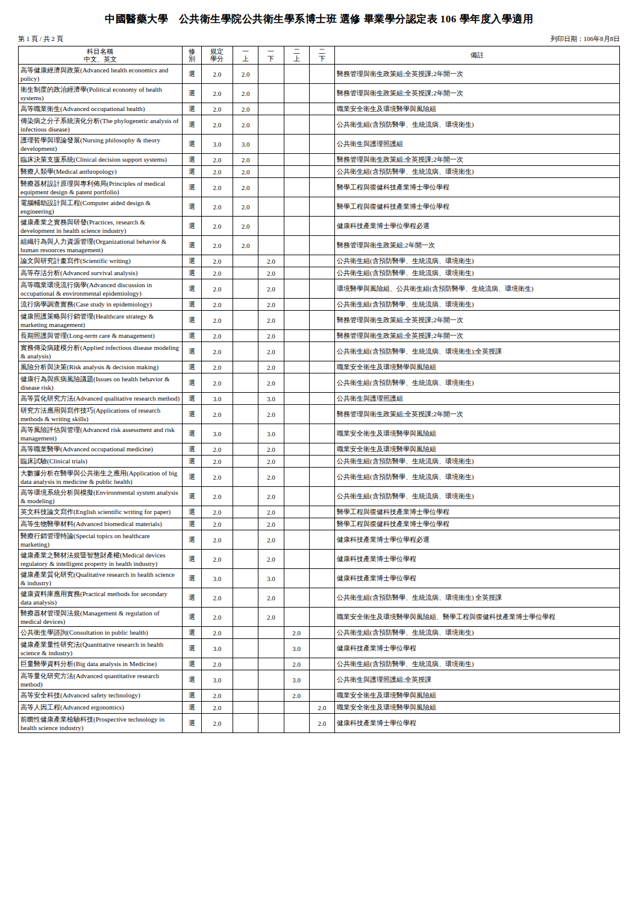中國醫藥大學　公共衛生學院公共衛生學系博士班 選修 畢業學分認定表 106 學年度入學適用
第 1 頁 / 共 2 頁 列印日期：106年8月8日
| 科目名稱 中文、英文 | 修 別 | 規定 學分 | 一 上 | 一 下 | 二 上 | 二 下 | 備註 |
| --- | --- | --- | --- | --- | --- | --- | --- |
| 高等健康經濟與政策(Advanced health economics and policy) | 選 | 2.0 | 2.0 | | | | 醫務管理與衛生政策組;全英授課;2年開一次 |
| 衛生制度的政治經濟學(Political economy of health systems) | 選 | 2.0 | 2.0 | | | | 醫務管理與衛生政策組;全英授課;2年開一次 |
| 高等職業衛生(Advanced occupational health) | 選 | 2.0 | 2.0 | | | | 職業安全衛生及環境醫學與風險組 |
| 傳染病之分子系統演化分析(The phylogenetic analysis of infectious disease) | 選 | 2.0 | 2.0 | | | | 公共衛生組(含預防醫學、生統流病、環境衛生) |
| 護理哲學與理論發展(Nursing philosophy & theory development) | 選 | 3.0 | 3.0 | | | | 公共衛生與護理照護組 |
| 臨床決策支援系統(Clinical decision support systems) | 選 | 2.0 | 2.0 | | | | 醫務管理與衛生政策組;全英授課;2年開一次 |
| 醫療人類學(Medical anthropology) | 選 | 2.0 | 2.0 | | | | 公共衛生組(含預防醫學、生統流病、環境衛生) |
| 醫療器材設計原理與專利佈局(Principles of medical equipment design & patent portfolio) | 選 | 2.0 | 2.0 | | | | 醫學工程與復健科技產業博士學位學程 |
| 電腦輔助設計與工程(Computer aided design & engineering) | 選 | 2.0 | 2.0 | | | | 醫學工程與復健科技產業博士學位學程 |
| 健康產業之實務與研發(Practices, research & development in health science industry) | 選 | 2.0 | 2.0 | | | | 健康科技產業博士學位學程必選 |
| 組織行為與人力資源管理(Organizational behavior & human resources management) | 選 | 2.0 | 2.0 | | | | 醫務管理與衛生政策組;2年開一次 |
| 論文與研究計畫寫作(Scientific writing) | 選 | 2.0 | | 2.0 | | | 公共衛生組(含預防醫學、生統流病、環境衛生) |
| 高等存活分析(Advanced survival analysis) | 選 | 2.0 | | 2.0 | | | 公共衛生組(含預防醫學、生統流病、環境衛生) |
| 高等職業環境流行病學(Advanced discussion in occupational & environmental epidemiology) | 選 | 2.0 | | 2.0 | | | 環境醫學與風險組、公共衛生組(含預防醫學、生統流病、環境衛生) |
| 流行病學調查實務(Case study in epidemiology) | 選 | 2.0 | | 2.0 | | | 公共衛生組(含預防醫學、生統流病、環境衛生) |
| 健康照護策略與行銷管理(Healthcare strategy & marketing management) | 選 | 2.0 | | 2.0 | | | 醫務管理與衛生政策組;全英授課;2年開一次 |
| 長期照護與管理(Long-term care & management) | 選 | 2.0 | | 2.0 | | | 醫務管理與衛生政策組;全英授課;2年開一次 |
| 實務傳染病建模分析(Applied infectious disease modeling & analysis) | 選 | 2.0 | | 2.0 | | | 公共衛生組(含預防醫學、生統流病、環境衛生);全英授課 |
| 風險分析與決策(Risk analysis & decision making) | 選 | 2.0 | | 2.0 | | | 職業安全衛生及環境醫學與風險組 |
| 健康行為與疾病風險議題(Issues on health behavior & disease risk) | 選 | 2.0 | | 2.0 | | | 公共衛生組(含預防醫學、生統流病、環境衛生) |
| 高等質化研究方法(Advanced qualitative research method) | 選 | 3.0 | | 3.0 | | | 公共衛生與護理照護組 |
| 研究方法應用與寫作技巧(Applications of research methods & writing skills) | 選 | 2.0 | | 2.0 | | | 醫務管理與衛生政策組;全英授課;2年開一次 |
| 高等風險評估與管理(Advanced risk assessment and risk management) | 選 | 3.0 | | 3.0 | | | 職業安全衛生及環境醫學與風險組 |
| 高等職業醫學(Advanced occupational medicine) | 選 | 2.0 | | 2.0 | | | 職業安全衛生及環境醫學與風險組 |
| 臨床試驗(Clinical trials) | 選 | 2.0 | | 2.0 | | | 公共衛生組(含預防醫學、生統流病、環境衛生) |
| 大數據分析在醫學與公共衛生之應用(Application of big data analysis in medicine & public health) | 選 | 2.0 | | 2.0 | | | 公共衛生組(含預防醫學、生統流病、環境衛生) |
| 高等環境系統分析與模擬(Environmental system analysis & modeling) | 選 | 2.0 | | 2.0 | | | 公共衛生組(含預防醫學、生統流病、環境衛生) |
| 英文科技論文寫作(English scientific writing for paper) | 選 | 2.0 | | 2.0 | | | 醫學工程與復健科技產業博士學位學程 |
| 高等生物醫學材料(Advanced biomedical materials) | 選 | 2.0 | | 2.0 | | | 醫學工程與復健科技產業博士學位學程 |
| 醫療行銷管理特論(Special topics on healthcare marketing) | 選 | 2.0 | | 2.0 | | | 健康科技產業博士學位學程必選 |
| 健康產業之醫材法規暨智慧財產權(Medical devices regulatory & intelligent property in health industry) | 選 | 2.0 | | 2.0 | | | 健康科技產業博士學位學程 |
| 健康產業質化研究(Qualitative research in health science & industry) | 選 | 3.0 | | 3.0 | | | 健康科技產業博士學位學程 |
| 健康資料庫應用實務(Practical methods for secondary data analysis) | 選 | 2.0 | | 2.0 | | | 公共衛生組(含預防醫學、生統流病、環境衛生) 全英授課 |
| 醫療器材管理與法規(Management & regulation of medical devices) | 選 | 2.0 | | 2.0 | | | 職業安全衛生及環境醫學與風險組、醫學工程與復健科技產業博士學位學程 |
| 公共衛生學諮詢(Consultation in public health) | 選 | 2.0 | | | 2.0 | | 公共衛生組(含預防醫學、生統流病、環境衛生) |
| 健康產業量性研究法(Quantitative research in health science & industry) | 選 | 3.0 | | | 3.0 | | 健康科技產業博士學位學程 |
| 巨量醫學資料分析(Big data analysis in Medicine) | 選 | 2.0 | | | 2.0 | | 公共衛生組(含預防醫學、生統流病、環境衛生) |
| 高等量化研究方法(Advanced quantitative research method) | 選 | 3.0 | | | 3.0 | | 公共衛生與護理照護組;全英授課 |
| 高等安全科技(Advanced safety technology) | 選 | 2.0 | | | 2.0 | | 職業安全衛生及環境醫學與風險組 |
| 高等人因工程(Advanced ergonomics) | 選 | 2.0 | | | | 2.0 | 職業安全衛生及環境醫學與風險組 |
| 前瞻性健康產業檢驗科技(Prospective technology in health science industry) | 選 | 2.0 | | | | 2.0 | 健康科技產業博士學位學程 |